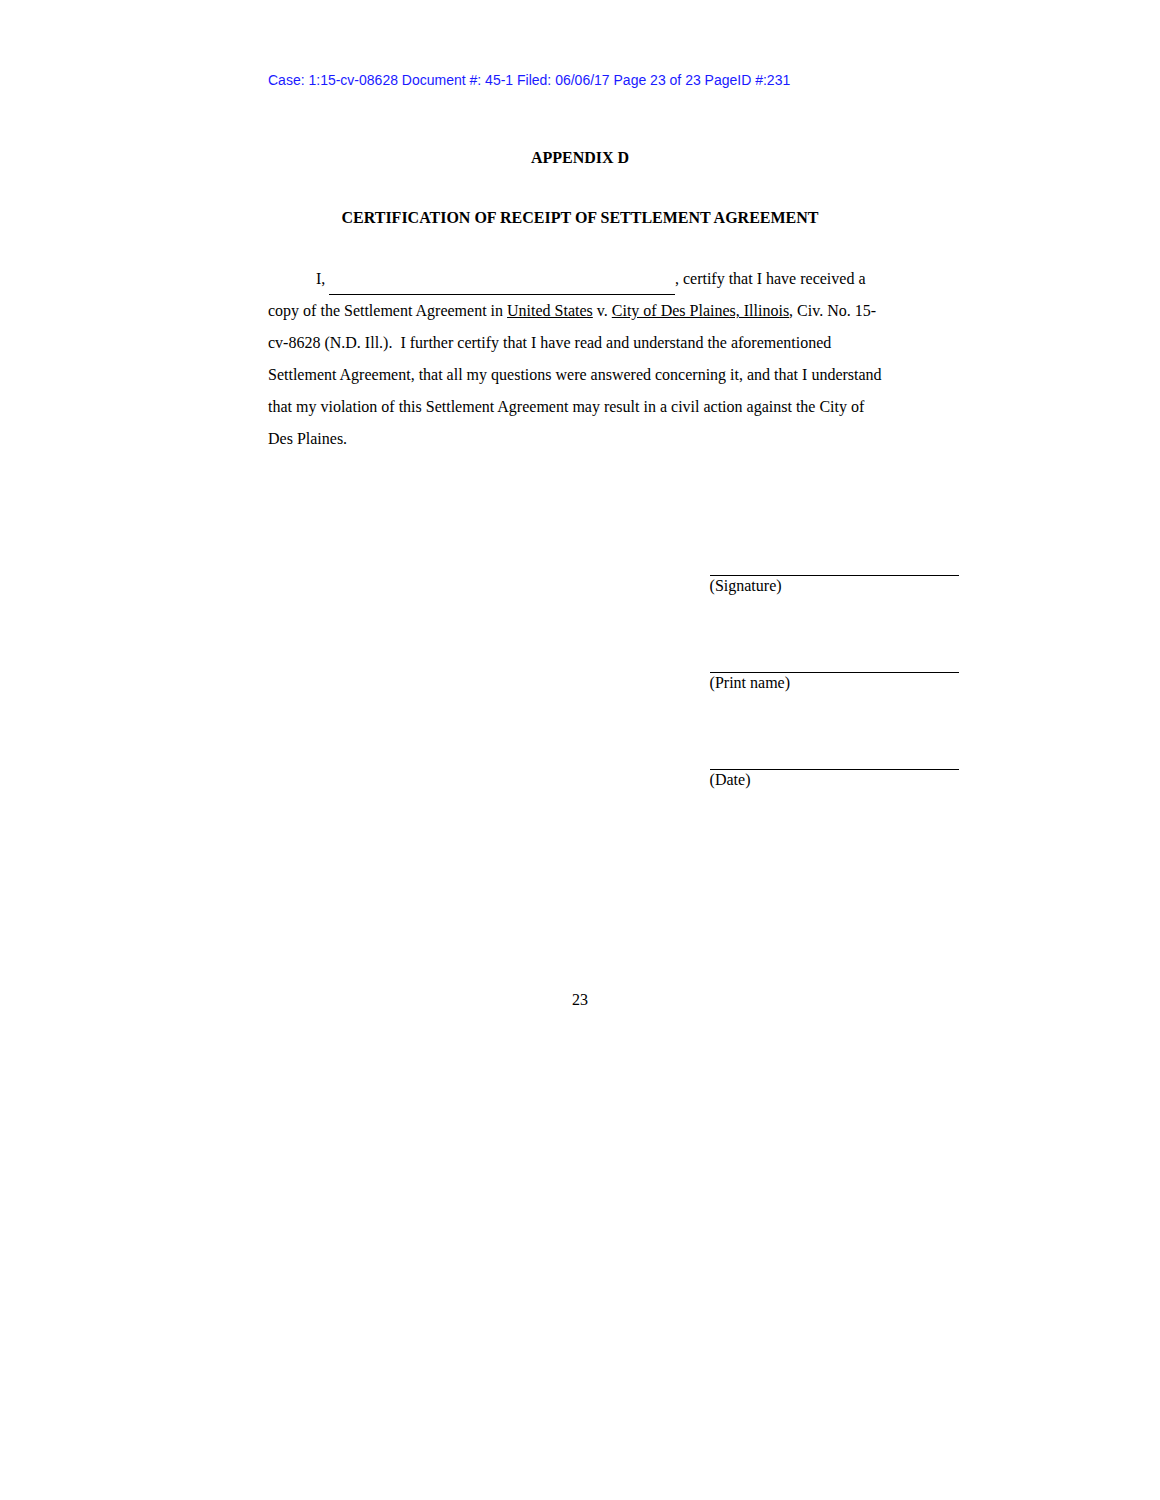Case: 1:15-cv-08628 Document #: 45-1 Filed: 06/06/17 Page 23 of 23 PageID #:231
APPENDIX D
CERTIFICATION OF RECEIPT OF SETTLEMENT AGREEMENT
I, , certify that I have received a copy of the Settlement Agreement in United States v. City of Des Plaines, Illinois, Civ. No. 15-cv-8628 (N.D. Ill.). I further certify that I have read and understand the aforementioned Settlement Agreement, that all my questions were answered concerning it, and that I understand that my violation of this Settlement Agreement may result in a civil action against the City of Des Plaines.
(Signature)
(Print name)
(Date)
23